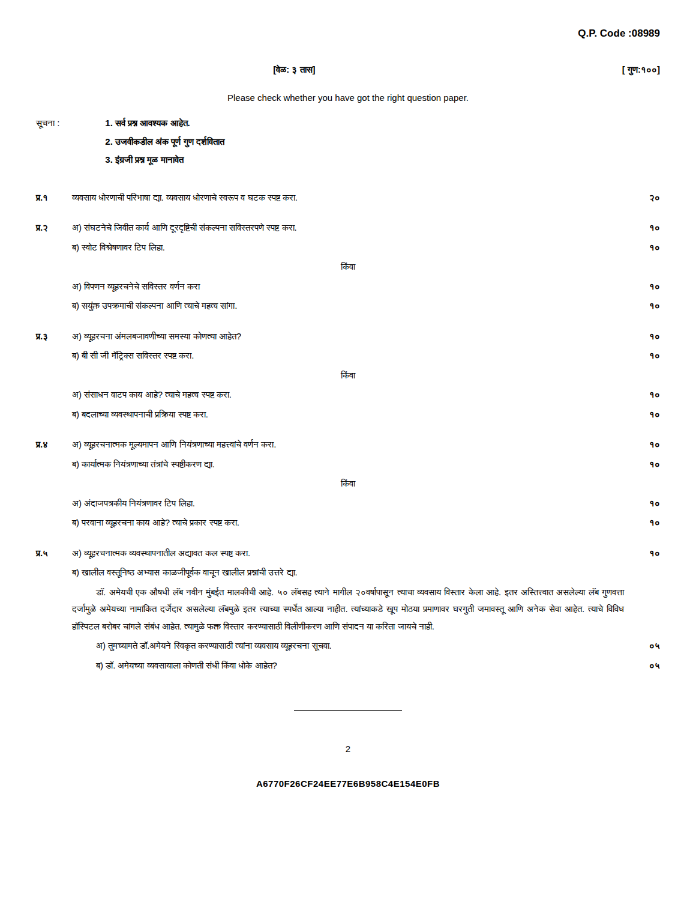Q.P. Code :08989
[वेळ: ३ तास] [ गुण:१००]
Please check whether you have got the right question paper.
सूचना :
सर्व प्रश्न आवश्यक आहेत.
उजवीकडील अंक पूर्ण गुण दर्शवितात
इंग्रजी प्रश्न मूळ मानावेत
| प्र.१ | व्यवसाय धोरणाची परिभाषा द्या. व्यवसाय धोरणाचे स्वरूप व घटक स्पष्ट करा. | २० |
| प्र.२ | अ) संघटनेचे जिवीत कार्य आणि दूरदृष्टिची संकल्पना सविस्तरपणे स्पष्ट करा. | १० |
| | ब) स्वोट विश्लेषणावर टिप लिहा. | १० |
| | किंवा | |
| | अ) विपणन व्यूहरचनेचे सविस्तर वर्णन करा | १० |
| | ब) सयुंक्त उपक्रमाची संकल्पना आणि त्याचे महत्व सांगा. | १० |
| प्र.३ | अ) व्यूहरचना अंमलबजावणीच्या समस्या कोणत्या आहेत? | १० |
| | ब) बी सी जी मॅट्रिक्स सविस्तर स्पष्ट करा. | १० |
| | किंवा | |
| | अ) संसाधन वाटप काय आहे? त्याचे महत्व स्पष्ट करा. | १० |
| | ब) बदलाच्या व्यवस्थापनाची प्रक्रिया स्पष्ट करा. | १० |
| प्र.४ | अ) व्यूहरचनात्मक मूल्यमापन आणि नियंत्रणाच्या महत्त्वांचे वर्णन करा. | १० |
| | ब) कार्यात्मक नियंत्रणाच्या तंत्रांचे स्पष्टीकरण द्या. | १० |
| | किंवा | |
| | अ) अंदाजपत्रकीय नियंत्रणावर टिप लिहा. | १० |
| | ब) परवाना व्यूहरचना काय आहे? त्याचे प्रकार स्पष्ट करा. | १० |
| प्र.५ | अ) व्यूहरचनात्मक व्यवस्थापनातील अद्यावत कल स्पष्ट करा. | १० |
| | ब) खालील वस्तूनिष्ठ अभ्यास काळजीपूर्वक वाचून खालील प्रश्नांची उत्तरे द्या. | |
| | डॉ. अमेयची एक औषधी लॅब नवीन मुंबईत मालकीची आहे. ५० लॅबसह त्याने मागील २०वर्षापासून त्याचा व्यवसाय विस्तार केला आहे. इतर अस्तित्त्वात असलेल्या लॅब गुणवत्ता दर्जामुळे अमेयच्या नामांकित दर्जेदार असलेल्या लॅबमुळे इतर त्याच्या स्पर्धेत आल्या नाहीत. त्यांच्याकडे खूप मोठया प्रमाणावर घरगुती जमावस्तू आणि अनेक सेवा आहेत. त्याचे विविध हॉस्पिटल बरोबर चांगले संबंध आहेत. त्यामुळे फक्त विस्तार करण्यासाठी विलीणीकरण आणि संपादन या करिता जायचे नाही. | |
| | अ) तुमच्यामते डॉ.अमेयने स्विकृत करण्यासाठी त्यांना व्यवसाय व्यूहरचना सूचवा. | ०५ |
| | ब) डॉ. अमेयच्या व्यवसायाला कोणती संधी किंवा धोके आहेत? | ०५ |
2
A6770F26CF24EE77E6B958C4E154E0FB